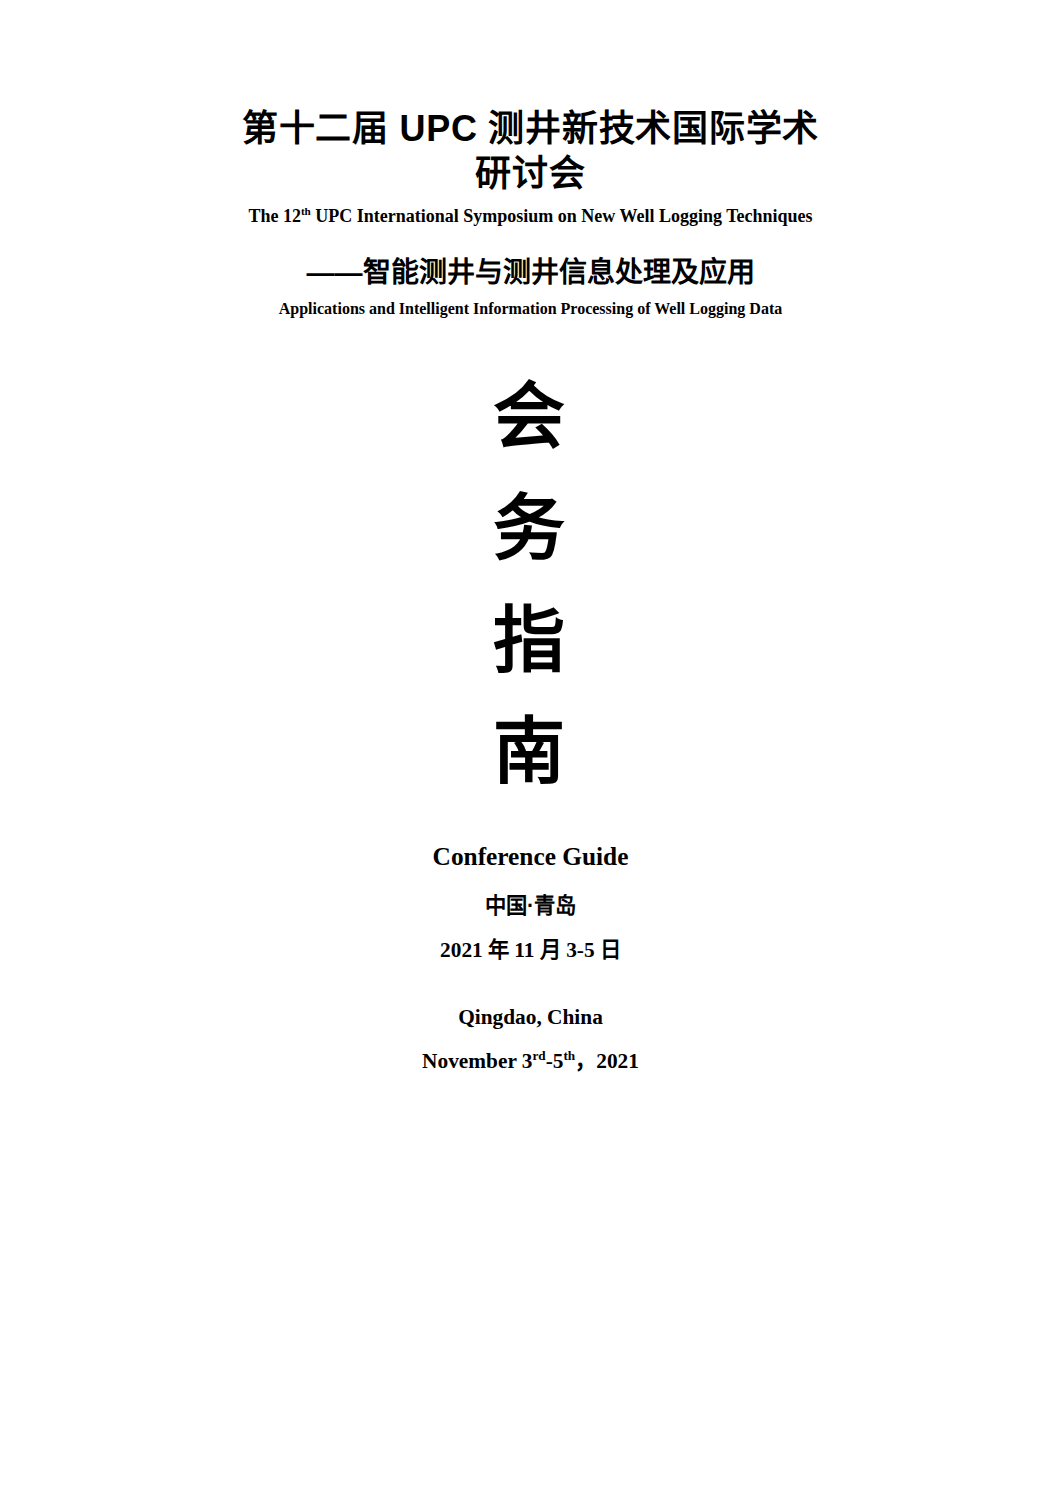第十二届 UPC 测井新技术国际学术研讨会
The 12th UPC International Symposium on New Well Logging Techniques
——智能测井与测井信息处理及应用
Applications and Intelligent Information Processing of Well Logging Data
会
务
指
南
Conference Guide
中国·青岛
2021 年 11 月 3-5 日
Qingdao, China
November 3rd-5th，2021